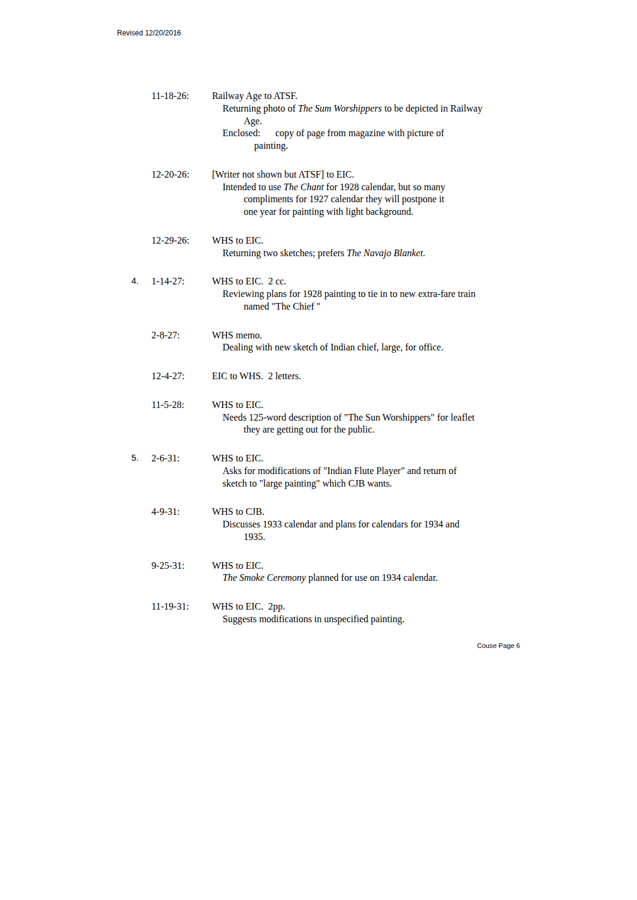Revised 12/20/2016
| | 11-18-26: | Railway Age to ATSF. Returning photo of The Sum Worshippers to be depicted in Railway Age. Enclosed: copy of page from magazine with picture of painting. |
| | 12-20-26: | [Writer not shown but ATSF] to EIC. Intended to use The Chant for 1928 calendar, but so many compliments for 1927 calendar they will postpone it one year for painting with light background. |
| | 12-29-26: | WHS to EIC. Returning two sketches; prefers The Navajo Blanket. |
| 4. | 1-14-27: | WHS to EIC. 2 cc. Reviewing plans for 1928 painting to tie in to new extra-fare train named "The Chief " |
| | 2-8-27: | WHS memo. Dealing with new sketch of Indian chief, large, for office. |
| | 12-4-27: | EIC to WHS. 2 letters. |
| | 11-5-28: | WHS to EIC. Needs 125-word description of "The Sun Worshippers" for leaflet they are getting out for the public. |
| 5. | 2-6-31: | WHS to EIC. Asks for modifications of "Indian Flute Player" and return of sketch to "large painting" which CJB wants. |
| | 4-9-31: | WHS to CJB. Discusses 1933 calendar and plans for calendars for 1934 and 1935. |
| | 9-25-31: | WHS to EIC. The Smoke Ceremony planned for use on 1934 calendar. |
| | 11-19-31: | WHS to EIC. 2pp. Suggests modifications in unspecified painting. |
Couse Page 6